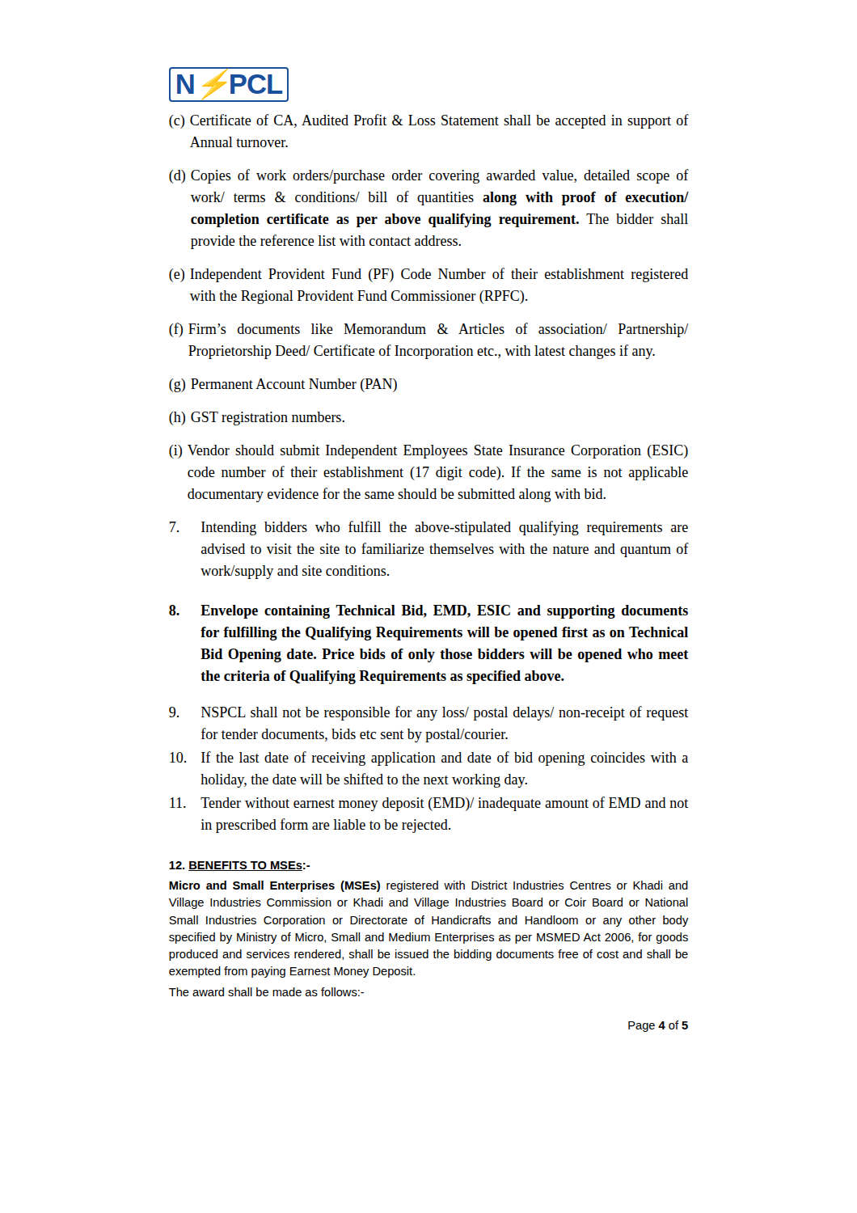N⚡PCL
(c)
Certificate of CA, Audited Profit & Loss Statement shall be accepted in support of Annual turnover.
(d)
Copies of work orders/purchase order covering awarded value, detailed scope of work/ terms & conditions/ bill of quantities along with proof of execution/ completion certificate as per above qualifying requirement. The bidder shall provide the reference list with contact address.
(e)
Independent Provident Fund (PF) Code Number of their establishment registered with the Regional Provident Fund Commissioner (RPFC).
(f)
Firm’s documents like Memorandum & Articles of association/ Partnership/ Proprietorship Deed/ Certificate of Incorporation etc., with latest changes if any.
(g)
Permanent Account Number (PAN)
(h)
GST registration numbers.
(i)
Vendor should submit Independent Employees State Insurance Corporation (ESIC) code number of their establishment (17 digit code). If the same is not applicable documentary evidence for the same should be submitted along with bid.
7.
Intending bidders who fulfill the above-stipulated qualifying requirements are advised to visit the site to familiarize themselves with the nature and quantum of work/supply and site conditions.
8.
Envelope containing Technical Bid, EMD, ESIC and supporting documents for fulfilling the Qualifying Requirements will be opened first as on Technical Bid Opening date. Price bids of only those bidders will be opened who meet the criteria of Qualifying Requirements as specified above.
9.
NSPCL shall not be responsible for any loss/ postal delays/ non-receipt of request for tender documents, bids etc sent by postal/courier.
10.
If the last date of receiving application and date of bid opening coincides with a holiday, the date will be shifted to the next working day.
11.
Tender without earnest money deposit (EMD)/ inadequate amount of EMD and not in prescribed form are liable to be rejected.
12. BENEFITS TO MSEs:-
Micro and Small Enterprises (MSEs) registered with District Industries Centres or Khadi and Village Industries Commission or Khadi and Village Industries Board or Coir Board or National Small Industries Corporation or Directorate of Handicrafts and Handloom or any other body specified by Ministry of Micro, Small and Medium Enterprises as per MSMED Act 2006, for goods produced and services rendered, shall be issued the bidding documents free of cost and shall be exempted from paying Earnest Money Deposit.
The award shall be made as follows:-
Page 4 of 5